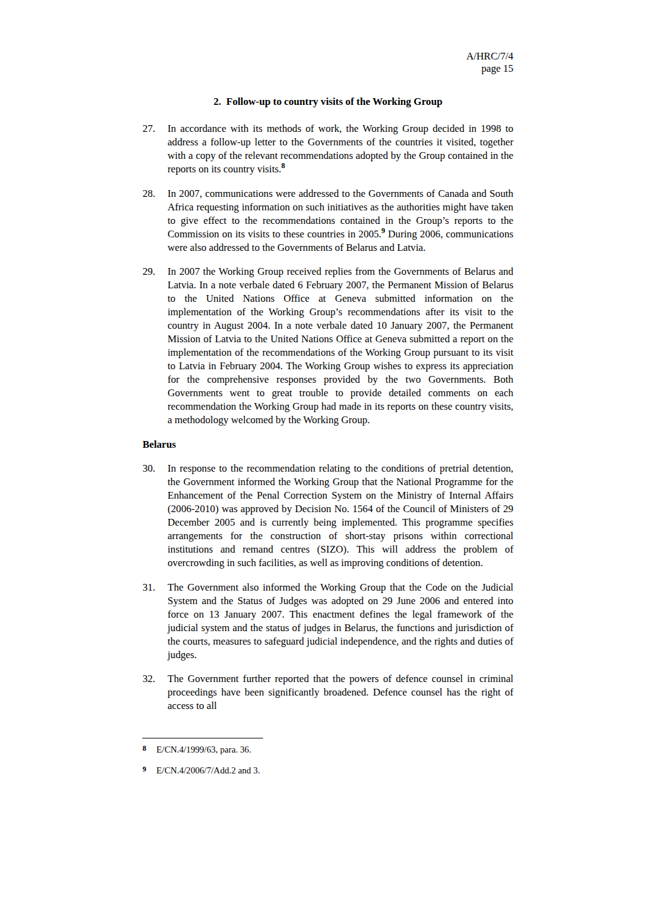A/HRC/7/4
page 15
2. Follow-up to country visits of the Working Group
27. In accordance with its methods of work, the Working Group decided in 1998 to address a follow-up letter to the Governments of the countries it visited, together with a copy of the relevant recommendations adopted by the Group contained in the reports on its country visits.8
28. In 2007, communications were addressed to the Governments of Canada and South Africa requesting information on such initiatives as the authorities might have taken to give effect to the recommendations contained in the Group’s reports to the Commission on its visits to these countries in 2005.9 During 2006, communications were also addressed to the Governments of Belarus and Latvia.
29. In 2007 the Working Group received replies from the Governments of Belarus and Latvia. In a note verbale dated 6 February 2007, the Permanent Mission of Belarus to the United Nations Office at Geneva submitted information on the implementation of the Working Group’s recommendations after its visit to the country in August 2004. In a note verbale dated 10 January 2007, the Permanent Mission of Latvia to the United Nations Office at Geneva submitted a report on the implementation of the recommendations of the Working Group pursuant to its visit to Latvia in February 2004. The Working Group wishes to express its appreciation for the comprehensive responses provided by the two Governments. Both Governments went to great trouble to provide detailed comments on each recommendation the Working Group had made in its reports on these country visits, a methodology welcomed by the Working Group.
Belarus
30. In response to the recommendation relating to the conditions of pretrial detention, the Government informed the Working Group that the National Programme for the Enhancement of the Penal Correction System on the Ministry of Internal Affairs (2006-2010) was approved by Decision No. 1564 of the Council of Ministers of 29 December 2005 and is currently being implemented. This programme specifies arrangements for the construction of short-stay prisons within correctional institutions and remand centres (SIZO). This will address the problem of overcrowding in such facilities, as well as improving conditions of detention.
31. The Government also informed the Working Group that the Code on the Judicial System and the Status of Judges was adopted on 29 June 2006 and entered into force on 13 January 2007. This enactment defines the legal framework of the judicial system and the status of judges in Belarus, the functions and jurisdiction of the courts, measures to safeguard judicial independence, and the rights and duties of judges.
32. The Government further reported that the powers of defence counsel in criminal proceedings have been significantly broadened. Defence counsel has the right of access to all
8 E/CN.4/1999/63, para. 36.
9 E/CN.4/2006/7/Add.2 and 3.